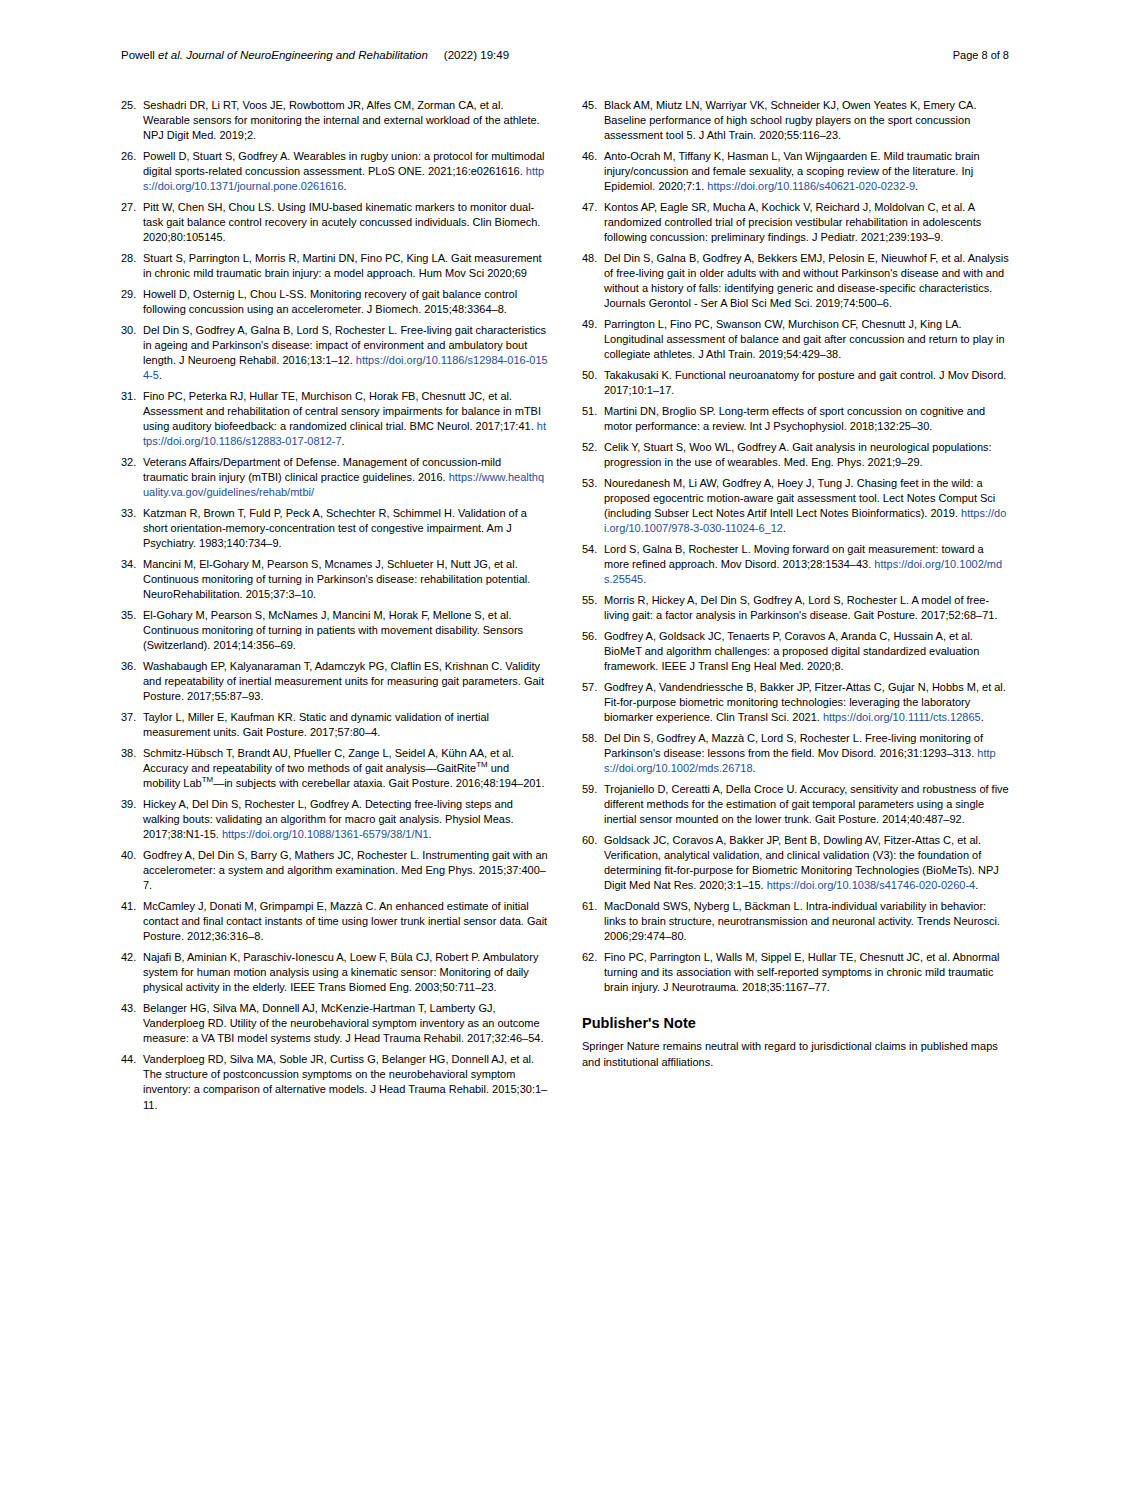Powell et al. Journal of NeuroEngineering and Rehabilitation (2022) 19:49
Page 8 of 8
Seshadri DR, Li RT, Voos JE, Rowbottom JR, Alfes CM, Zorman CA, et al. Wearable sensors for monitoring the internal and external workload of the athlete. NPJ Digit Med. 2019;2.
Powell D, Stuart S, Godfrey A. Wearables in rugby union: a protocol for multimodal digital sports-related concussion assessment. PLoS ONE. 2021;16:e0261616. https://doi.org/10.1371/journal.pone.0261616.
Pitt W, Chen SH, Chou LS. Using IMU-based kinematic markers to monitor dual-task gait balance control recovery in acutely concussed individuals. Clin Biomech. 2020;80:105145.
Stuart S, Parrington L, Morris R, Martini DN, Fino PC, King LA. Gait measurement in chronic mild traumatic brain injury: a model approach. Hum Mov Sci 2020;69
Howell D, Osternig L, Chou L-SS. Monitoring recovery of gait balance control following concussion using an accelerometer. J Biomech. 2015;48:3364–8.
Del Din S, Godfrey A, Galna B, Lord S, Rochester L. Free-living gait characteristics in ageing and Parkinson's disease: impact of environment and ambulatory bout length. J Neuroeng Rehabil. 2016;13:1–12. https://doi.org/10.1186/s12984-016-0154-5.
Fino PC, Peterka RJ, Hullar TE, Murchison C, Horak FB, Chesnutt JC, et al. Assessment and rehabilitation of central sensory impairments for balance in mTBI using auditory biofeedback: a randomized clinical trial. BMC Neurol. 2017;17:41. https://doi.org/10.1186/s12883-017-0812-7.
Veterans Affairs/Department of Defense. Management of concussion-mild traumatic brain injury (mTBI) clinical practice guidelines. 2016. https://www.healthquality.va.gov/guidelines/rehab/mtbi/
Katzman R, Brown T, Fuld P, Peck A, Schechter R, Schimmel H. Validation of a short orientation-memory-concentration test of congestive impairment. Am J Psychiatry. 1983;140:734–9.
Mancini M, El-Gohary M, Pearson S, Mcnames J, Schlueter H, Nutt JG, et al. Continuous monitoring of turning in Parkinson's disease: rehabilitation potential. NeuroRehabilitation. 2015;37:3–10.
El-Gohary M, Pearson S, McNames J, Mancini M, Horak F, Mellone S, et al. Continuous monitoring of turning in patients with movement disability. Sensors (Switzerland). 2014;14:356–69.
Washabaugh EP, Kalyanaraman T, Adamczyk PG, Claflin ES, Krishnan C. Validity and repeatability of inertial measurement units for measuring gait parameters. Gait Posture. 2017;55:87–93.
Taylor L, Miller E, Kaufman KR. Static and dynamic validation of inertial measurement units. Gait Posture. 2017;57:80–4.
Schmitz-Hübsch T, Brandt AU, Pfueller C, Zange L, Seidel A, Kühn AA, et al. Accuracy and repeatability of two methods of gait analysis—GaitRiteTM und mobility LabTM—in subjects with cerebellar ataxia. Gait Posture. 2016;48:194–201.
Hickey A, Del Din S, Rochester L, Godfrey A. Detecting free-living steps and walking bouts: validating an algorithm for macro gait analysis. Physiol Meas. 2017;38:N1-15. https://doi.org/10.1088/1361-6579/38/1/N1.
Godfrey A, Del Din S, Barry G, Mathers JC, Rochester L. Instrumenting gait with an accelerometer: a system and algorithm examination. Med Eng Phys. 2015;37:400–7.
McCamley J, Donati M, Grimpampi E, Mazzà C. An enhanced estimate of initial contact and final contact instants of time using lower trunk inertial sensor data. Gait Posture. 2012;36:316–8.
Najafi B, Aminian K, Paraschiv-Ionescu A, Loew F, Büla CJ, Robert P. Ambulatory system for human motion analysis using a kinematic sensor: Monitoring of daily physical activity in the elderly. IEEE Trans Biomed Eng. 2003;50:711–23.
Belanger HG, Silva MA, Donnell AJ, McKenzie-Hartman T, Lamberty GJ, Vanderploeg RD. Utility of the neurobehavioral symptom inventory as an outcome measure: a VA TBI model systems study. J Head Trauma Rehabil. 2017;32:46–54.
Vanderploeg RD, Silva MA, Soble JR, Curtiss G, Belanger HG, Donnell AJ, et al. The structure of postconcussion symptoms on the neurobehavioral symptom inventory: a comparison of alternative models. J Head Trauma Rehabil. 2015;30:1–11.
Black AM, Miutz LN, Warriyar VK, Schneider KJ, Owen Yeates K, Emery CA. Baseline performance of high school rugby players on the sport concussion assessment tool 5. J Athl Train. 2020;55:116–23.
Anto-Ocrah M, Tiffany K, Hasman L, Van Wijngaarden E. Mild traumatic brain injury/concussion and female sexuality, a scoping review of the literature. Inj Epidemiol. 2020;7:1. https://doi.org/10.1186/s40621-020-0232-9.
Kontos AP, Eagle SR, Mucha A, Kochick V, Reichard J, Moldolvan C, et al. A randomized controlled trial of precision vestibular rehabilitation in adolescents following concussion: preliminary findings. J Pediatr. 2021;239:193–9.
Del Din S, Galna B, Godfrey A, Bekkers EMJ, Pelosin E, Nieuwhof F, et al. Analysis of free-living gait in older adults with and without Parkinson's disease and with and without a history of falls: identifying generic and disease-specific characteristics. Journals Gerontol - Ser A Biol Sci Med Sci. 2019;74:500–6.
Parrington L, Fino PC, Swanson CW, Murchison CF, Chesnutt J, King LA. Longitudinal assessment of balance and gait after concussion and return to play in collegiate athletes. J Athl Train. 2019;54:429–38.
Takakusaki K. Functional neuroanatomy for posture and gait control. J Mov Disord. 2017;10:1–17.
Martini DN, Broglio SP. Long-term effects of sport concussion on cognitive and motor performance: a review. Int J Psychophysiol. 2018;132:25–30.
Celik Y, Stuart S, Woo WL, Godfrey A. Gait analysis in neurological populations: progression in the use of wearables. Med. Eng. Phys. 2021;9–29.
Nouredanesh M, Li AW, Godfrey A, Hoey J, Tung J. Chasing feet in the wild: a proposed egocentric motion-aware gait assessment tool. Lect Notes Comput Sci (including Subser Lect Notes Artif Intell Lect Notes Bioinformatics). 2019. https://doi.org/10.1007/978-3-030-11024-6_12.
Lord S, Galna B, Rochester L. Moving forward on gait measurement: toward a more refined approach. Mov Disord. 2013;28:1534–43. https://doi.org/10.1002/mds.25545.
Morris R, Hickey A, Del Din S, Godfrey A, Lord S, Rochester L. A model of free-living gait: a factor analysis in Parkinson's disease. Gait Posture. 2017;52:68–71.
Godfrey A, Goldsack JC, Tenaerts P, Coravos A, Aranda C, Hussain A, et al. BioMeT and algorithm challenges: a proposed digital standardized evaluation framework. IEEE J Transl Eng Heal Med. 2020;8.
Godfrey A, Vandendriessche B, Bakker JP, Fitzer-Attas C, Gujar N, Hobbs M, et al. Fit-for-purpose biometric monitoring technologies: leveraging the laboratory biomarker experience. Clin Transl Sci. 2021. https://doi.org/10.1111/cts.12865.
Del Din S, Godfrey A, Mazzà C, Lord S, Rochester L. Free-living monitoring of Parkinson's disease: lessons from the field. Mov Disord. 2016;31:1293–313. https://doi.org/10.1002/mds.26718.
Trojaniello D, Cereatti A, Della Croce U. Accuracy, sensitivity and robustness of five different methods for the estimation of gait temporal parameters using a single inertial sensor mounted on the lower trunk. Gait Posture. 2014;40:487–92.
Goldsack JC, Coravos A, Bakker JP, Bent B, Dowling AV, Fitzer-Attas C, et al. Verification, analytical validation, and clinical validation (V3): the foundation of determining fit-for-purpose for Biometric Monitoring Technologies (BioMeTs). NPJ Digit Med Nat Res. 2020;3:1–15. https://doi.org/10.1038/s41746-020-0260-4.
MacDonald SWS, Nyberg L, Bäckman L. Intra-individual variability in behavior: links to brain structure, neurotransmission and neuronal activity. Trends Neurosci. 2006;29:474–80.
Fino PC, Parrington L, Walls M, Sippel E, Hullar TE, Chesnutt JC, et al. Abnormal turning and its association with self-reported symptoms in chronic mild traumatic brain injury. J Neurotrauma. 2018;35:1167–77.
Publisher's Note
Springer Nature remains neutral with regard to jurisdictional claims in published maps and institutional affiliations.